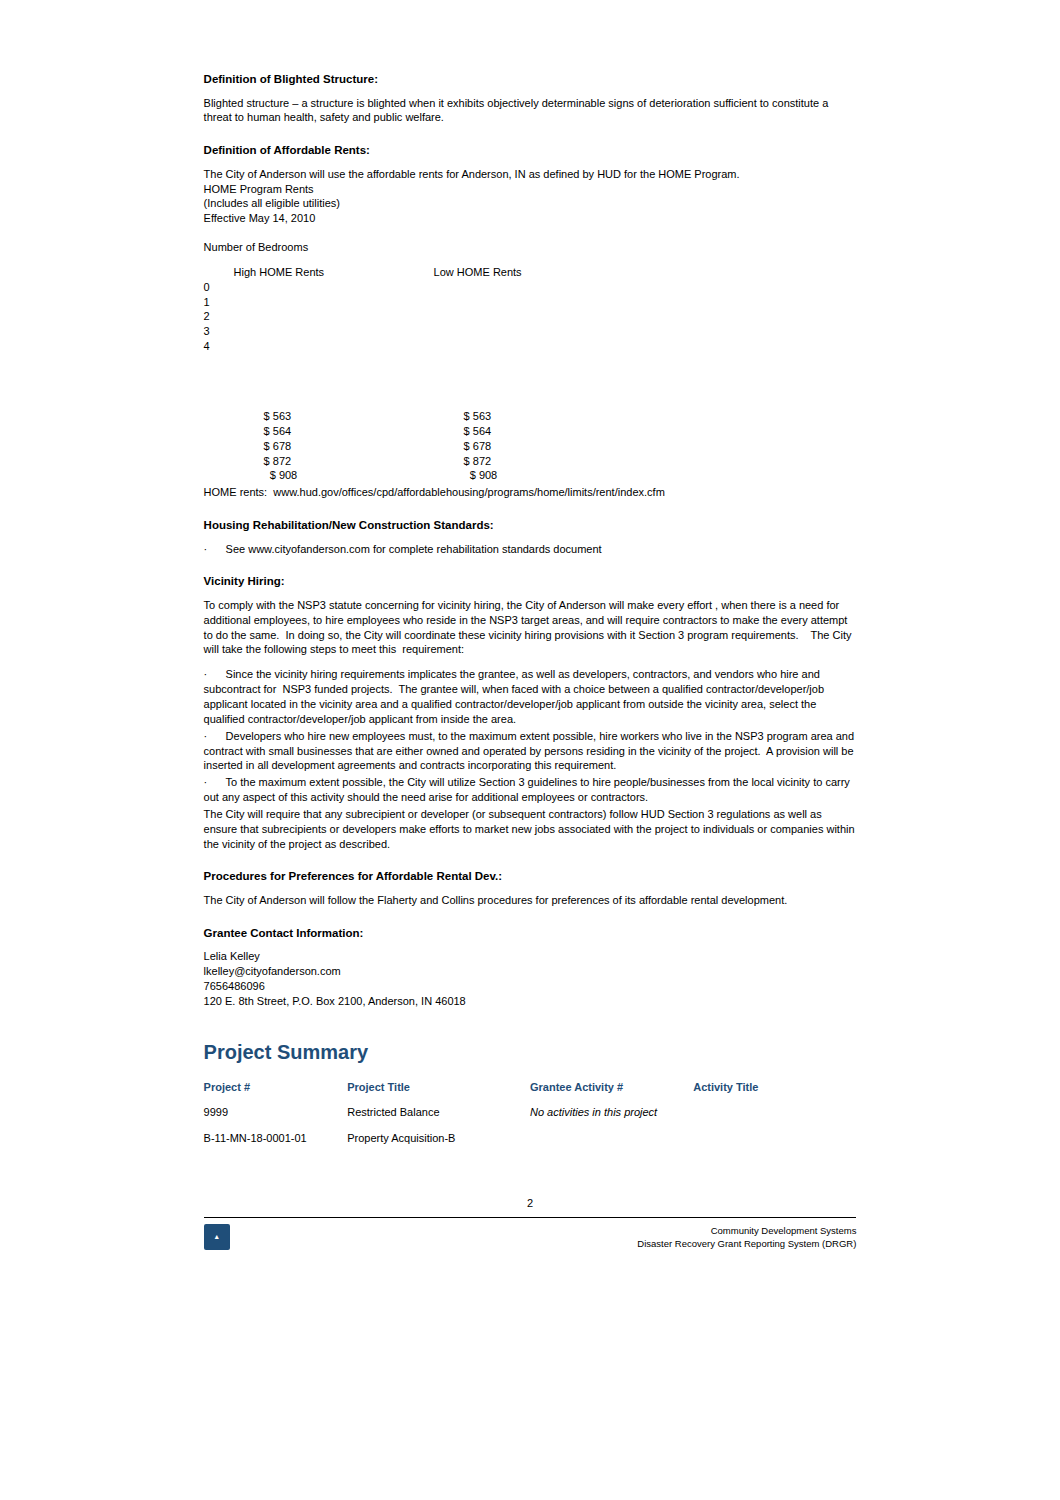Definition of Blighted Structure:
Blighted structure – a structure is blighted when it exhibits objectively determinable signs of deterioration sufficient to constitute a threat to human health, safety and public welfare.
Definition of Affordable Rents:
The City of Anderson will use the affordable rents for Anderson, IN as defined by HUD for the HOME Program.
HOME Program Rents
(Includes all eligible utilities)
Effective May 14, 2010
Number of Bedrooms
| | High HOME Rents | Low HOME Rents |
| 0 | | |
| 1 | | |
| 2 | | |
| 3 | | |
| 4 | | |
| | $ 563 | $ 563 |
| | $ 564 | $ 564 |
| | $ 678 | $ 678 |
| | $ 872 | $ 872 |
| | $ 908 | $ 908 |
HOME rents: www.hud.gov/offices/cpd/affordablehousing/programs/home/limits/rent/index.cfm
Housing Rehabilitation/New Construction Standards:
·See www.cityofanderson.com for complete rehabilitation standards document
Vicinity Hiring:
To comply with the NSP3 statute concerning for vicinity hiring, the City of Anderson will make every effort , when there is a need for additional employees, to hire employees who reside in the NSP3 target areas, and will require contractors to make the every attempt to do the same. In doing so, the City will coordinate these vicinity hiring provisions with it Section 3 program requirements. The City will take the following steps to meet this requirement:
·Since the vicinity hiring requirements implicates the grantee, as well as developers, contractors, and vendors who hire and subcontract for NSP3 funded projects. The grantee will, when faced with a choice between a qualified contractor/developer/job applicant located in the vicinity area and a qualified contractor/developer/job applicant from outside the vicinity area, select the qualified contractor/developer/job applicant from inside the area.
·Developers who hire new employees must, to the maximum extent possible, hire workers who live in the NSP3 program area and contract with small businesses that are either owned and operated by persons residing in the vicinity of the project. A provision will be inserted in all development agreements and contracts incorporating this requirement.
·To the maximum extent possible, the City will utilize Section 3 guidelines to hire people/businesses from the local vicinity to carry out any aspect of this activity should the need arise for additional employees or contractors.
The City will require that any subrecipient or developer (or subsequent contractors) follow HUD Section 3 regulations as well as ensure that subrecipients or developers make efforts to market new jobs associated with the project to individuals or companies within the vicinity of the project as described.
Procedures for Preferences for Affordable Rental Dev.:
The City of Anderson will follow the Flaherty and Collins procedures for preferences of its affordable rental development.
Grantee Contact Information:
Lelia Kelley
lkelley@cityofanderson.com
7656486096
120 E. 8th Street, P.O. Box 2100, Anderson, IN 46018
Project Summary
| Project # | Project Title | Grantee Activity # | Activity Title |
| --- | --- | --- | --- |
| 9999 | Restricted Balance | No activities in this project |
| B-11-MN-18-0001-01 | Property Acquisition-B | | |
2
▲
Community Development Systems
Disaster Recovery Grant Reporting System (DRGR)